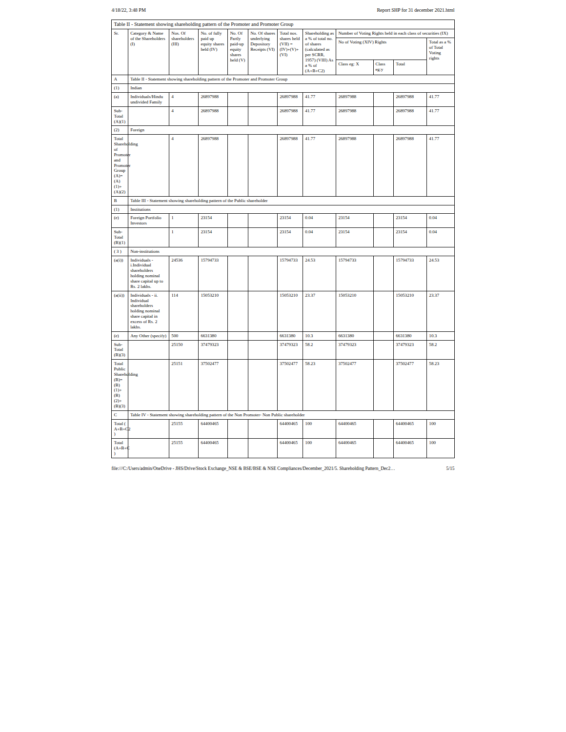4/18/22, 3:48 PM
Report SHP for 31 december 2021.html
| Table II - Statement showing shareholding pattern of the Promoter and Promoter Group |
| Sr. | Category & Name of the Shareholders (I) | Nos. Of shareholders (III) | No. of fully paid up equity shares held (IV) | No. Of Partly paid-up equity shares held (V) | No. Of shares underlying Depository Receipts (VI) | Total nos. shares held (VII) = (IV)+(V)+ (VI) | Shareholding as a % of total no. of shares (calculated as per SCRR, 1957) (VIII) As a % of (A+B+C2) | Number of Voting Rights held in each class of securities (IX) |
| No of Voting (XIV) Rights | Total as a % of Total Voting rights |
| Class eg: X | Class eg:y | Total |
| A | Table II - Statement showing shareholding pattern of the Promoter and Promoter Group |
| (1) | Indian |
| (a) | Individuals/Hindu undivided Family | 4 | 26897988 | | | 26897988 | 41.77 | 26897988 | | 26897988 | 41.77 |
| Sub-Total (A)(1) | | 4 | 26897988 | | | 26897988 | 41.77 | 26897988 | | 26897988 | 41.77 |
| (2) | Foreign |
| Total Shareholding of Promoter and Promoter Group (A)=(A)(1)+(A)(2) | | 4 | 26897988 | | | 26897988 | 41.77 | 26897988 | | 26897988 | 41.77 |
| B | Table III - Statement showing shareholding pattern of the Public shareholder |
| (1) | Institutions |
| (e) | Foreign Portfolio Investors | 1 | 23154 | | | 23154 | 0.04 | 23154 | | 23154 | 0.04 |
| Sub-Total (B)(1) | | 1 | 23154 | | | 23154 | 0.04 | 23154 | | 23154 | 0.04 |
| ( 3 ) | Non-institutions |
| (a(i)) | Individuals - i.Individual shareholders holding nominal share capital up to Rs. 2 lakhs. | 24536 | 15794733 | | | 15794733 | 24.53 | 15794733 | | 15794733 | 24.53 |
| (a(ii)) | Individuals - ii. Individual shareholders holding nominal share capital in excess of Rs. 2 lakhs. | 114 | 15053210 | | | 15053210 | 23.37 | 15053210 | | 15053210 | 23.37 |
| (e) | Any Other (specify) | 500 | 6631380 | | | 6631380 | 10.3 | 6631380 | | 6631380 | 10.3 |
| Sub-Total (B)(3) | | 25150 | 37479323 | | | 37479323 | 58.2 | 37479323 | | 37479323 | 58.2 |
| Total Public Shareholding (B)=(B)(1)+(B)(2)+(B)(3) | | 25151 | 37502477 | | | 37502477 | 58.23 | 37502477 | | 37502477 | 58.23 |
| C | Table IV - Statement showing shareholding pattern of the Non Promoter- Non Public shareholder |
| Total ( A+B+C2 ) | | 25155 | 64400465 | | | 64400465 | 100 | 64400465 | | 64400465 | 100 |
| Total (A+B+C ) | | 25155 | 64400465 | | | 64400465 | 100 | 64400465 | | 64400465 | 100 |
file:///C:/Users/admin/OneDrive - JHS/Drive/Stock Exchange_NSE & BSE/BSE & NSE Compliances/December_2021/5. Shareholding Pattern_Dec2…
5/15